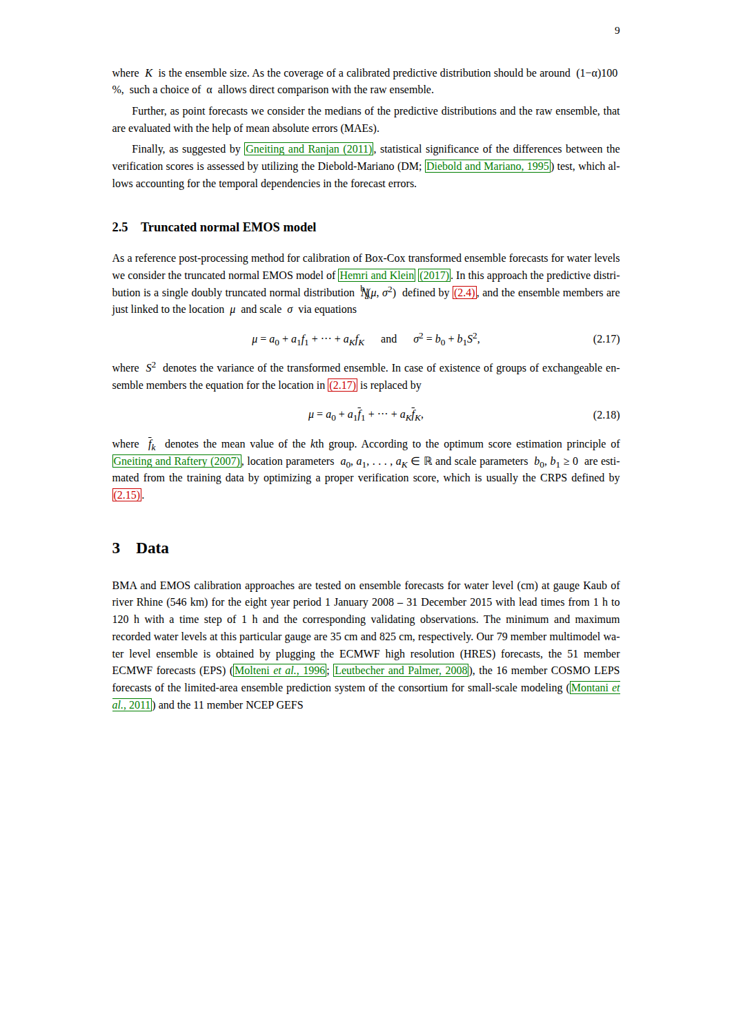9
where K is the ensemble size. As the coverage of a calibrated predictive distribution should be around (1−α)100 %, such a choice of α allows direct comparison with the raw ensemble.
Further, as point forecasts we consider the medians of the predictive distributions and the raw ensemble, that are evaluated with the help of mean absolute errors (MAEs).
Finally, as suggested by Gneiting and Ranjan (2011), statistical significance of the differences between the verification scores is assessed by utilizing the Diebold-Mariano (DM; Diebold and Mariano, 1995) test, which allows accounting for the temporal dependencies in the forecast errors.
2.5 Truncated normal EMOS model
As a reference post-processing method for calibration of Box-Cox transformed ensemble forecasts for water levels we consider the truncated normal EMOS model of Hemri and Klein (2017). In this approach the predictive distribution is a single doubly truncated normal distribution Nab(μ, σ2) defined by (2.4), and the ensemble members are just linked to the location μ and scale σ via equations
μ = a0 + a1f1 + ··· + aKfK and σ2 = b0 + b1S2, (2.17)
where S2 denotes the variance of the transformed ensemble. In case of existence of groups of exchangeable ensemble members the equation for the location in (2.17) is replaced by
μ = a0 + a1f1 + ··· + aK fK, (2.18)
where fk denotes the mean value of the kth group. According to the optimum score estimation principle of Gneiting and Raftery (2007), location parameters a0, a1, . . . , aK ∈ ℝ and scale parameters b0, b1 ≥ 0 are estimated from the training data by optimizing a proper verification score, which is usually the CRPS defined by (2.15).
3 Data
BMA and EMOS calibration approaches are tested on ensemble forecasts for water level (cm) at gauge Kaub of river Rhine (546 km) for the eight year period 1 January 2008 – 31 December 2015 with lead times from 1 h to 120 h with a time step of 1 h and the corresponding validating observations. The minimum and maximum recorded water levels at this particular gauge are 35 cm and 825 cm, respectively. Our 79 member multimodel water level ensemble is obtained by plugging the ECMWF high resolution (HRES) forecasts, the 51 member ECMWF forecasts (EPS) (Molteni et al., 1996; Leutbecher and Palmer, 2008), the 16 member COSMO LEPS forecasts of the limited-area ensemble prediction system of the consortium for small-scale modeling (Montani et al., 2011) and the 11 member NCEP GEFS